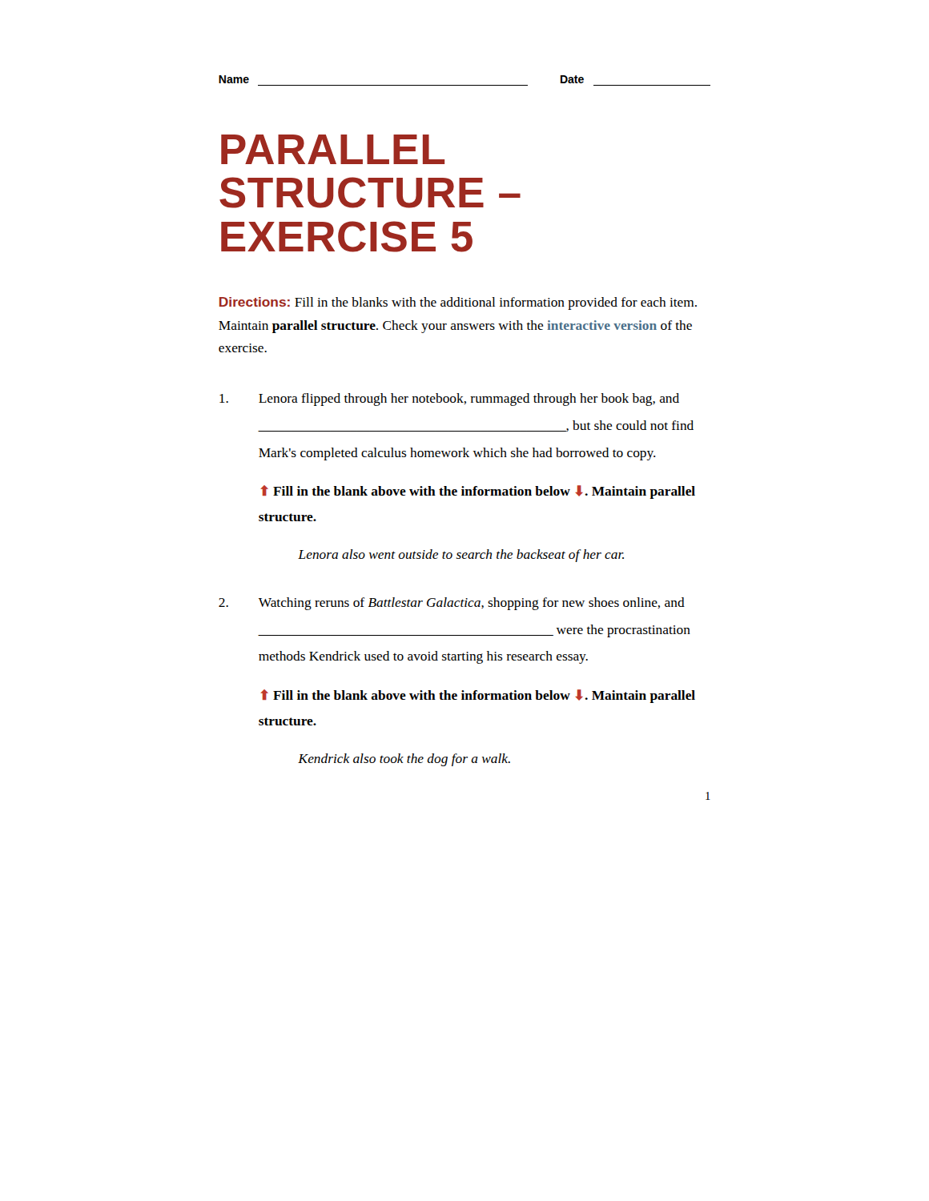Name Date
Parallel Structure –
Exercise 5
Directions: Fill in the blanks with the additional information provided for each item. Maintain parallel structure. Check your answers with the interactive version of the exercise.
Lenora flipped through her notebook, rummaged through her book bag, and _______________________________________________, but she could not find Mark's completed calculus homework which she had borrowed to copy.
⬆ Fill in the blank above with the information below ⬇. Maintain parallel structure.
Lenora also went outside to search the backseat of her car.
Watching reruns of Battlestar Galactica, shopping for new shoes online, and _____________________________________________ were the procrastination methods Kendrick used to avoid starting his research essay.
⬆ Fill in the blank above with the information below ⬇. Maintain parallel structure.
Kendrick also took the dog for a walk.
1